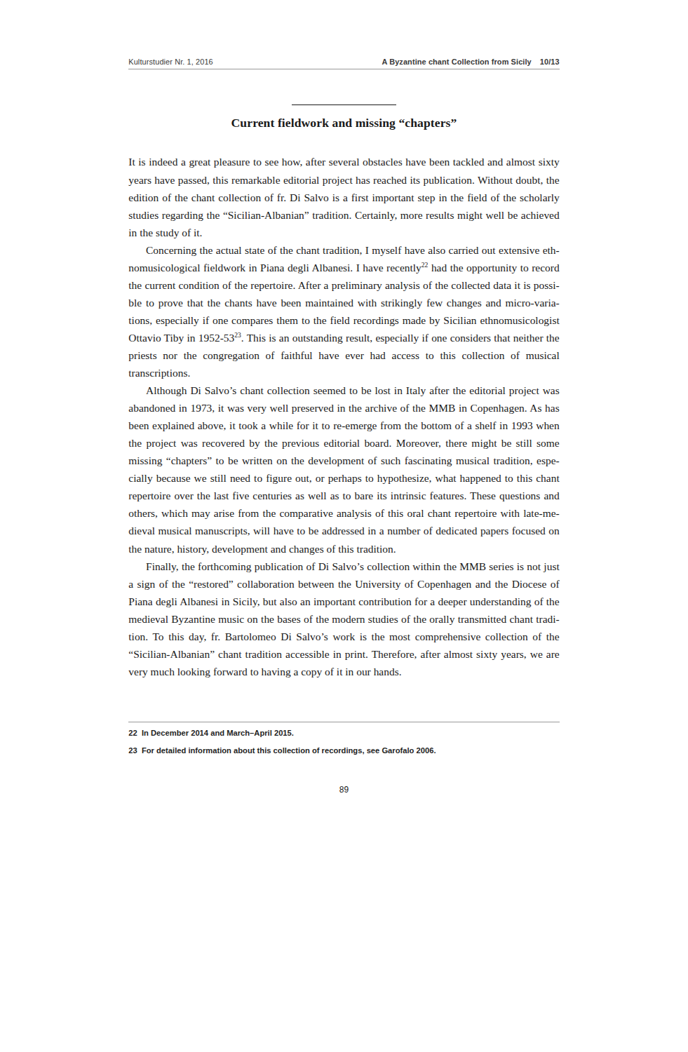Kulturstudier Nr. 1, 2016 A Byzantine chant Collection from Sicily10/13
Current fieldwork and missing “chapters”
It is indeed a great pleasure to see how, after several obstacles have been tackled and almost sixty years have passed, this remarkable editorial project has reached its publication. Without doubt, the edition of the chant collection of fr. Di Salvo is a first important step in the field of the scholarly studies regarding the “Sicilian-Albanian” tradition. Certainly, more results might well be achieved in the study of it.
Concerning the actual state of the chant tradition, I myself have also carried out extensive ethnomusicological fieldwork in Piana degli Albanesi. I have recently22 had the opportunity to record the current condition of the repertoire. After a preliminary analysis of the collected data it is possible to prove that the chants have been maintained with strikingly few changes and micro-variations, especially if one compares them to the field recordings made by Sicilian ethnomusicologist Ottavio Tiby in 1952-5323. This is an outstanding result, especially if one considers that neither the priests nor the congregation of faithful have ever had access to this collection of musical transcriptions.
Although Di Salvo’s chant collection seemed to be lost in Italy after the editorial project was abandoned in 1973, it was very well preserved in the archive of the MMB in Copenhagen. As has been explained above, it took a while for it to re-emerge from the bottom of a shelf in 1993 when the project was recovered by the previous editorial board. Moreover, there might be still some missing “chapters” to be written on the development of such fascinating musical tradition, especially because we still need to figure out, or perhaps to hypothesize, what happened to this chant repertoire over the last five centuries as well as to bare its intrinsic features. These questions and others, which may arise from the comparative analysis of this oral chant repertoire with late-medieval musical manuscripts, will have to be addressed in a number of dedicated papers focused on the nature, history, development and changes of this tradition.
Finally, the forthcoming publication of Di Salvo’s collection within the MMB series is not just a sign of the “restored” collaboration between the University of Copenhagen and the Diocese of Piana degli Albanesi in Sicily, but also an important contribution for a deeper understanding of the medieval Byzantine music on the bases of the modern studies of the orally transmitted chant tradition. To this day, fr. Bartolomeo Di Salvo’s work is the most comprehensive collection of the “Sicilian-Albanian” chant tradition accessible in print. Therefore, after almost sixty years, we are very much looking forward to having a copy of it in our hands.
22 In December 2014 and March–April 2015.
23 For detailed information about this collection of recordings, see Garofalo 2006.
89